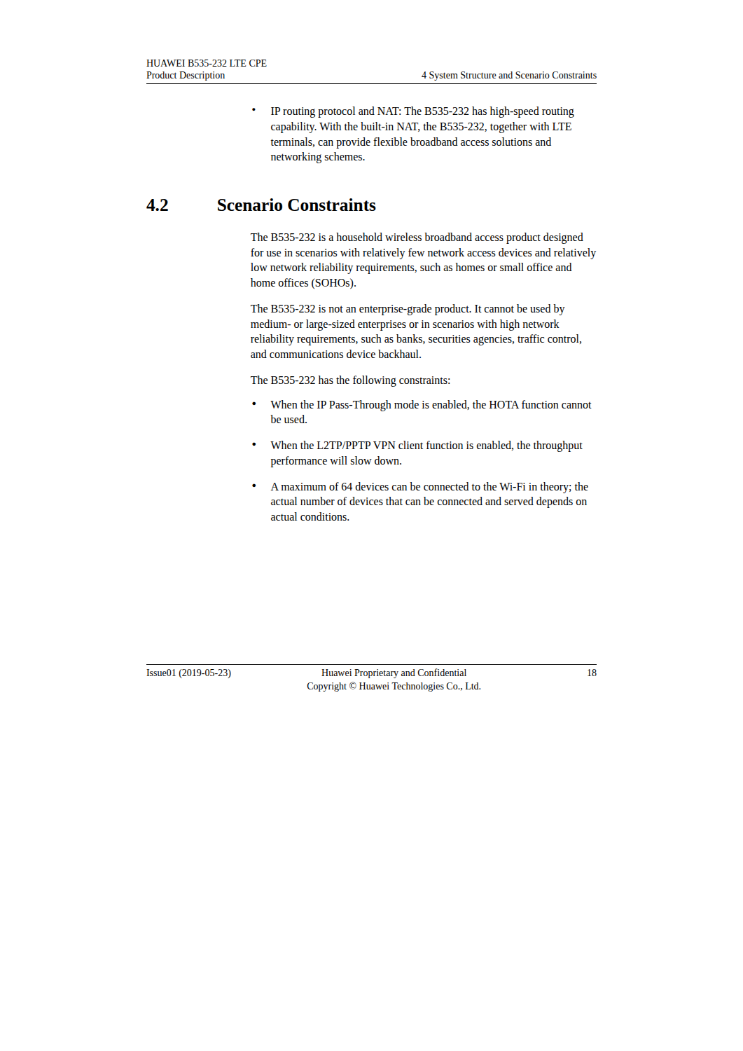HUAWEI B535-232 LTE CPE
Product Description
4 System Structure and Scenario Constraints
IP routing protocol and NAT: The B535-232 has high-speed routing capability. With the built-in NAT, the B535-232, together with LTE terminals, can provide flexible broadband access solutions and networking schemes.
4.2 Scenario Constraints
The B535-232 is a household wireless broadband access product designed for use in scenarios with relatively few network access devices and relatively low network reliability requirements, such as homes or small office and home offices (SOHOs).
The B535-232 is not an enterprise-grade product. It cannot be used by medium- or large-sized enterprises or in scenarios with high network reliability requirements, such as banks, securities agencies, traffic control, and communications device backhaul.
The B535-232 has the following constraints:
When the IP Pass-Through mode is enabled, the HOTA function cannot be used.
When the L2TP/PPTP VPN client function is enabled, the throughput performance will slow down.
A maximum of 64 devices can be connected to the Wi-Fi in theory; the actual number of devices that can be connected and served depends on actual conditions.
| Issue01 (2019-05-23) | Huawei Proprietary and Confidential Copyright © Huawei Technologies Co., Ltd. | 18 |